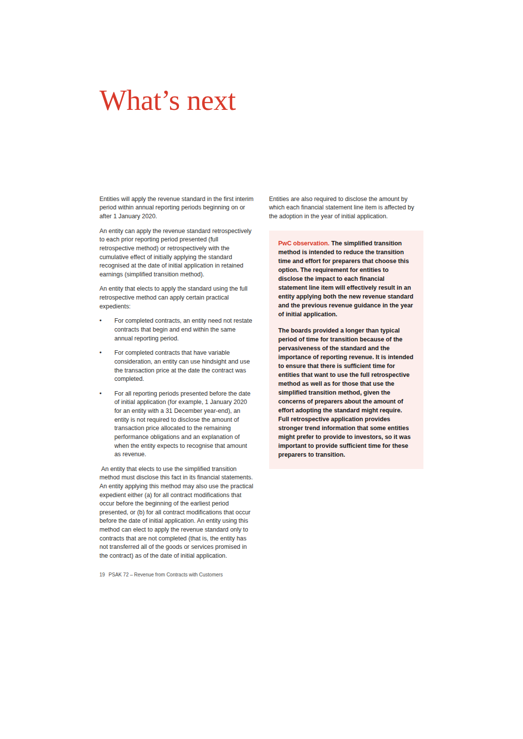What’s next
Entities will apply the revenue standard in the first interim period within annual reporting periods beginning on or after 1 January 2020.
An entity can apply the revenue standard retrospectively to each prior reporting period presented (full retrospective method) or retrospectively with the cumulative effect of initially applying the standard recognised at the date of initial application in retained earnings (simplified transition method).
An entity that elects to apply the standard using the full retrospective method can apply certain practical expedients:
For completed contracts, an entity need not restate contracts that begin and end within the same annual reporting period.
For completed contracts that have variable consideration, an entity can use hindsight and use the transaction price at the date the contract was completed.
For all reporting periods presented before the date of initial application (for example, 1 January 2020 for an entity with a 31 December year-end), an entity is not required to disclose the amount of transaction price allocated to the remaining performance obligations and an explanation of when the entity expects to recognise that amount as revenue.
An entity that elects to use the simplified transition method must disclose this fact in its financial statements. An entity applying this method may also use the practical expedient either (a) for all contract modifications that occur before the beginning of the earliest period presented, or (b) for all contract modifications that occur before the date of initial application. An entity using this method can elect to apply the revenue standard only to contracts that are not completed (that is, the entity has not transferred all of the goods or services promised in the contract) as of the date of initial application.
Entities are also required to disclose the amount by which each financial statement line item is affected by the adoption in the year of initial application.
PwC observation. The simplified transition method is intended to reduce the transition time and effort for preparers that choose this option. The requirement for entities to disclose the impact to each financial statement line item will effectively result in an entity applying both the new revenue standard and the previous revenue guidance in the year of initial application.
The boards provided a longer than typical period of time for transition because of the pervasiveness of the standard and the importance of reporting revenue. It is intended to ensure that there is sufficient time for entities that want to use the full retrospective method as well as for those that use the simplified transition method, given the concerns of preparers about the amount of effort adopting the standard might require. Full retrospective application provides stronger trend information that some entities might prefer to provide to investors, so it was important to provide sufficient time for these preparers to transition.
19 PSAK 72 – Revenue from Contracts with Customers